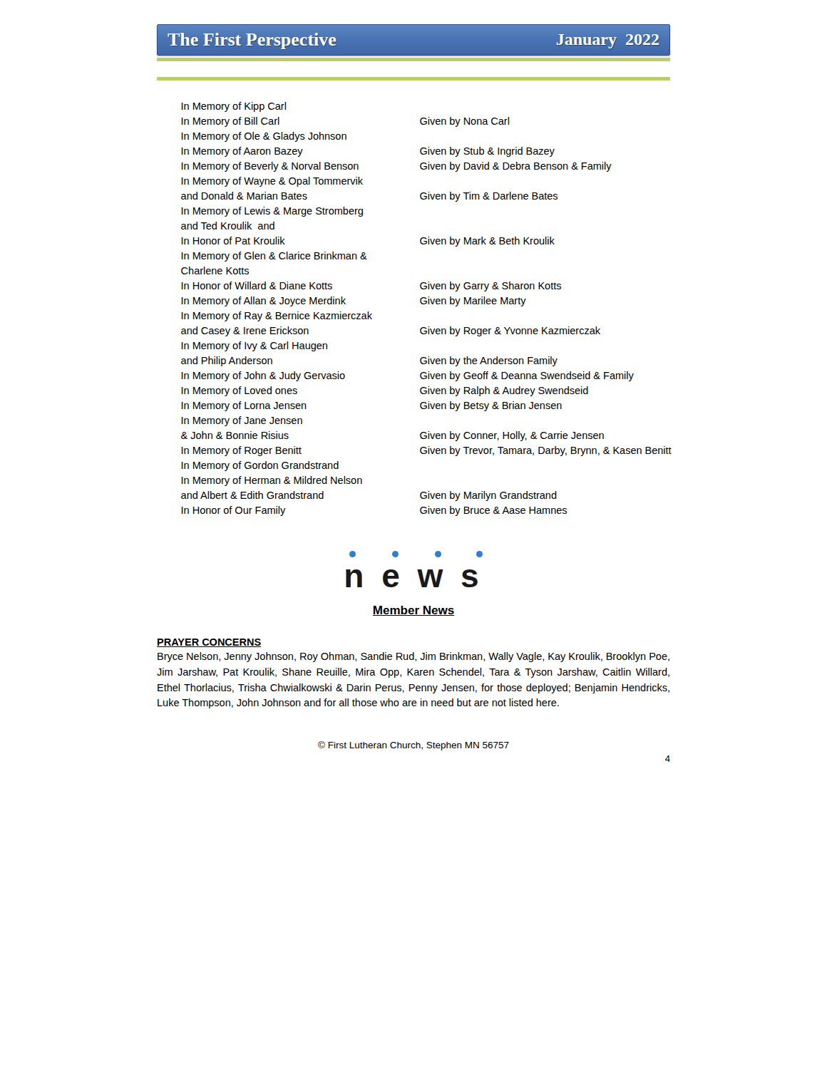The First Perspective
January 2022
| In Memory of Kipp Carl | |
| In Memory of Bill Carl | Given by Nona Carl |
| In Memory of Ole & Gladys Johnson | |
| In Memory of Aaron Bazey | Given by Stub & Ingrid Bazey |
| In Memory of Beverly & Norval Benson | Given by David & Debra Benson & Family |
| In Memory of Wayne & Opal Tommervik | |
| and Donald & Marian Bates | Given by Tim & Darlene Bates |
| In Memory of Lewis & Marge Stromberg | |
| and Ted Kroulik and | |
| In Honor of Pat Kroulik | Given by Mark & Beth Kroulik |
| In Memory of Glen & Clarice Brinkman & | |
| Charlene Kotts | |
| In Honor of Willard & Diane Kotts | Given by Garry & Sharon Kotts |
| In Memory of Allan & Joyce Merdink | Given by Marilee Marty |
| In Memory of Ray & Bernice Kazmierczak | |
| and Casey & Irene Erickson | Given by Roger & Yvonne Kazmierczak |
| In Memory of Ivy & Carl Haugen | |
| and Philip Anderson | Given by the Anderson Family |
| In Memory of John & Judy Gervasio | Given by Geoff & Deanna Swendseid & Family |
| In Memory of Loved ones | Given by Ralph & Audrey Swendseid |
| In Memory of Lorna Jensen | Given by Betsy & Brian Jensen |
| In Memory of Jane Jensen | |
| & John & Bonnie Risius | Given by Conner, Holly, & Carrie Jensen |
| In Memory of Roger Benitt | Given by Trevor, Tamara, Darby, Brynn, & Kasen Benitt |
| In Memory of Gordon Grandstrand | |
| In Memory of Herman & Mildred Nelson | |
| and Albert & Edith Grandstrand | Given by Marilyn Grandstrand |
| In Honor of Our Family | Given by Bruce & Aase Hamnes |
n e w s
Member News
PRAYER CONCERNS
Bryce Nelson, Jenny Johnson, Roy Ohman, Sandie Rud, Jim Brinkman, Wally Vagle, Kay Kroulik, Brooklyn Poe, Jim Jarshaw, Pat Kroulik, Shane Reuille, Mira Opp, Karen Schendel, Tara & Tyson Jarshaw, Caitlin Willard, Ethel Thorlacius, Trisha Chwialkowski & Darin Perus, Penny Jensen, for those deployed; Benjamin Hendricks, Luke Thompson, John Johnson and for all those who are in need but are not listed here.
© First Lutheran Church, Stephen MN 56757
4